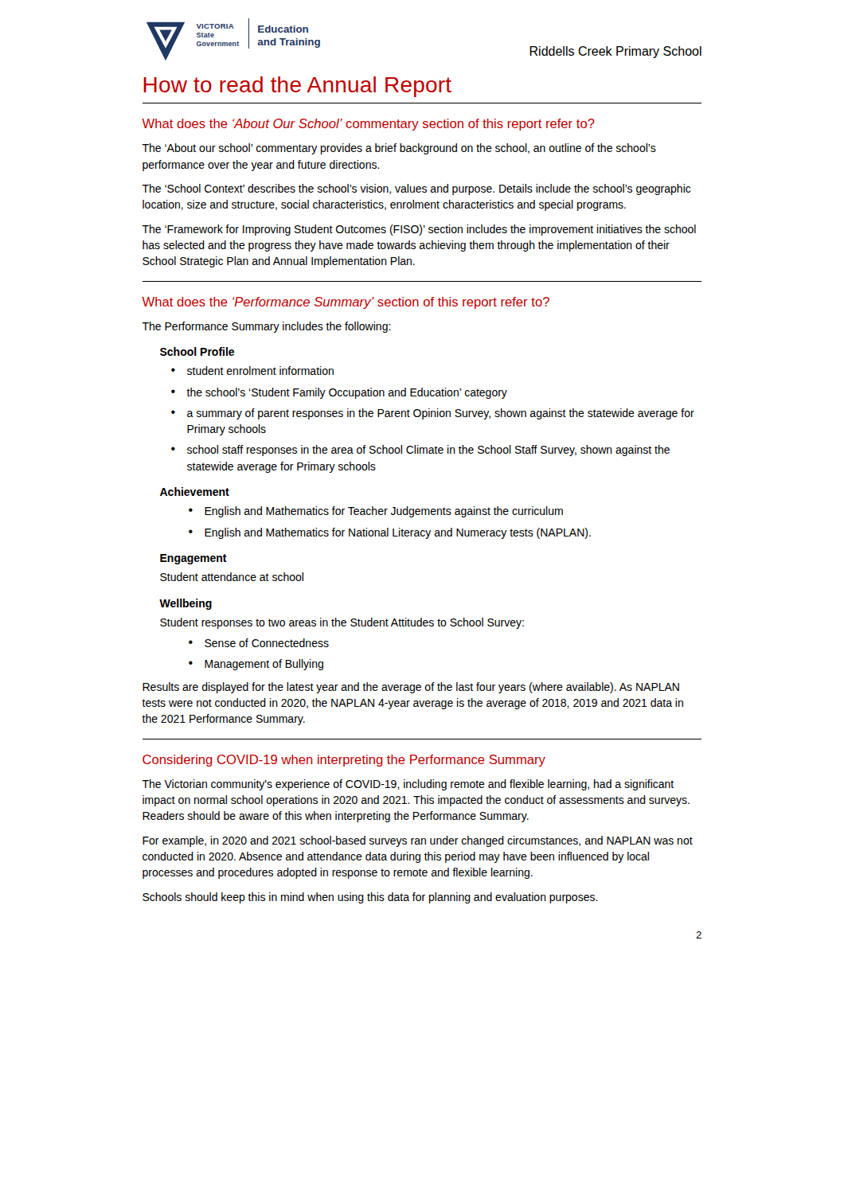VICTORIA
State
Government
Education
and Training
Riddells Creek Primary School
How to read the Annual Report
What does the ‘About Our School’ commentary section of this report refer to?
The ‘About our school’ commentary provides a brief background on the school, an outline of the school’s performance over the year and future directions.
The ‘School Context’ describes the school’s vision, values and purpose. Details include the school’s geographic location, size and structure, social characteristics, enrolment characteristics and special programs.
The ‘Framework for Improving Student Outcomes (FISO)’ section includes the improvement initiatives the school has selected and the progress they have made towards achieving them through the implementation of their School Strategic Plan and Annual Implementation Plan.
What does the ‘Performance Summary’ section of this report refer to?
The Performance Summary includes the following:
School Profile
student enrolment information
the school’s ‘Student Family Occupation and Education’ category
a summary of parent responses in the Parent Opinion Survey, shown against the statewide average for Primary schools
school staff responses in the area of School Climate in the School Staff Survey, shown against the statewide average for Primary schools
Achievement
English and Mathematics for Teacher Judgements against the curriculum
English and Mathematics for National Literacy and Numeracy tests (NAPLAN).
Engagement
Student attendance at school
Wellbeing
Student responses to two areas in the Student Attitudes to School Survey:
Sense of Connectedness
Management of Bullying
Results are displayed for the latest year and the average of the last four years (where available). As NAPLAN tests were not conducted in 2020, the NAPLAN 4-year average is the average of 2018, 2019 and 2021 data in the 2021 Performance Summary.
Considering COVID-19 when interpreting the Performance Summary
The Victorian community's experience of COVID-19, including remote and flexible learning, had a significant impact on normal school operations in 2020 and 2021. This impacted the conduct of assessments and surveys. Readers should be aware of this when interpreting the Performance Summary.
For example, in 2020 and 2021 school-based surveys ran under changed circumstances, and NAPLAN was not conducted in 2020. Absence and attendance data during this period may have been influenced by local processes and procedures adopted in response to remote and flexible learning.
Schools should keep this in mind when using this data for planning and evaluation purposes.
2